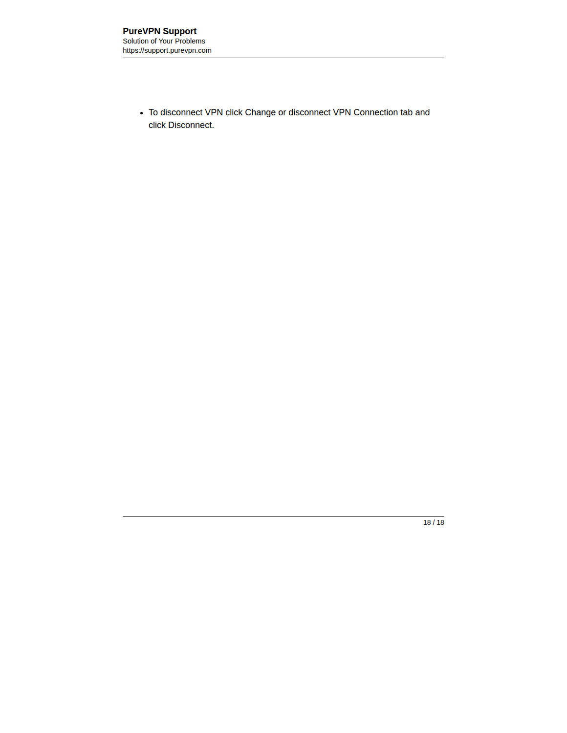PureVPN Support
Solution of Your Problems
https://support.purevpn.com
To disconnect VPN click Change or disconnect VPN Connection tab and click Disconnect.
18 / 18